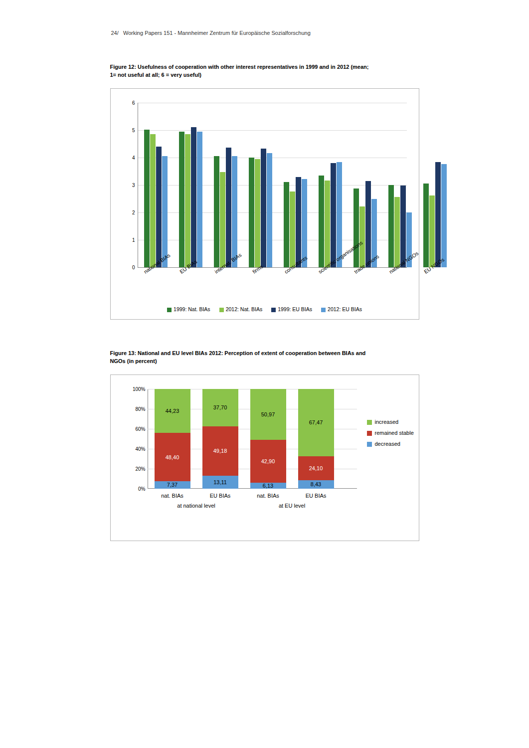24/ Working Papers 151 - Mannheimer Zentrum für Europäische Sozialforschung
Figure 12: Usefulness of cooperation with other interest representatives in 1999 and in 2012 (mean;
1= not useful at all; 6 = very useful)
6
5
4
3
2
1
0
national BIAs
EU BIAs
internat. BIAs
firms
consultants
scientific organisations
trade unions
national NGOs
EU NGOs
1999: Nat. BIAs
2012: Nat. BIAs
1999: EU BIAs
2012: EU BIAs
Figure 13: National and EU level BIAs 2012: Perception of extent of cooperation between BIAs and
NGOs (in percent)
100%
80%
60%
40%
20%
0%
44,23
48,40
7,37
37,70
49,18
13,11
50,97
42,90
6,13
67,47
24,10
8,43
nat. BIAs
EU BIAs
nat. BIAs
EU BIAs
at national level
at EU level
increased
remained stable
decreased